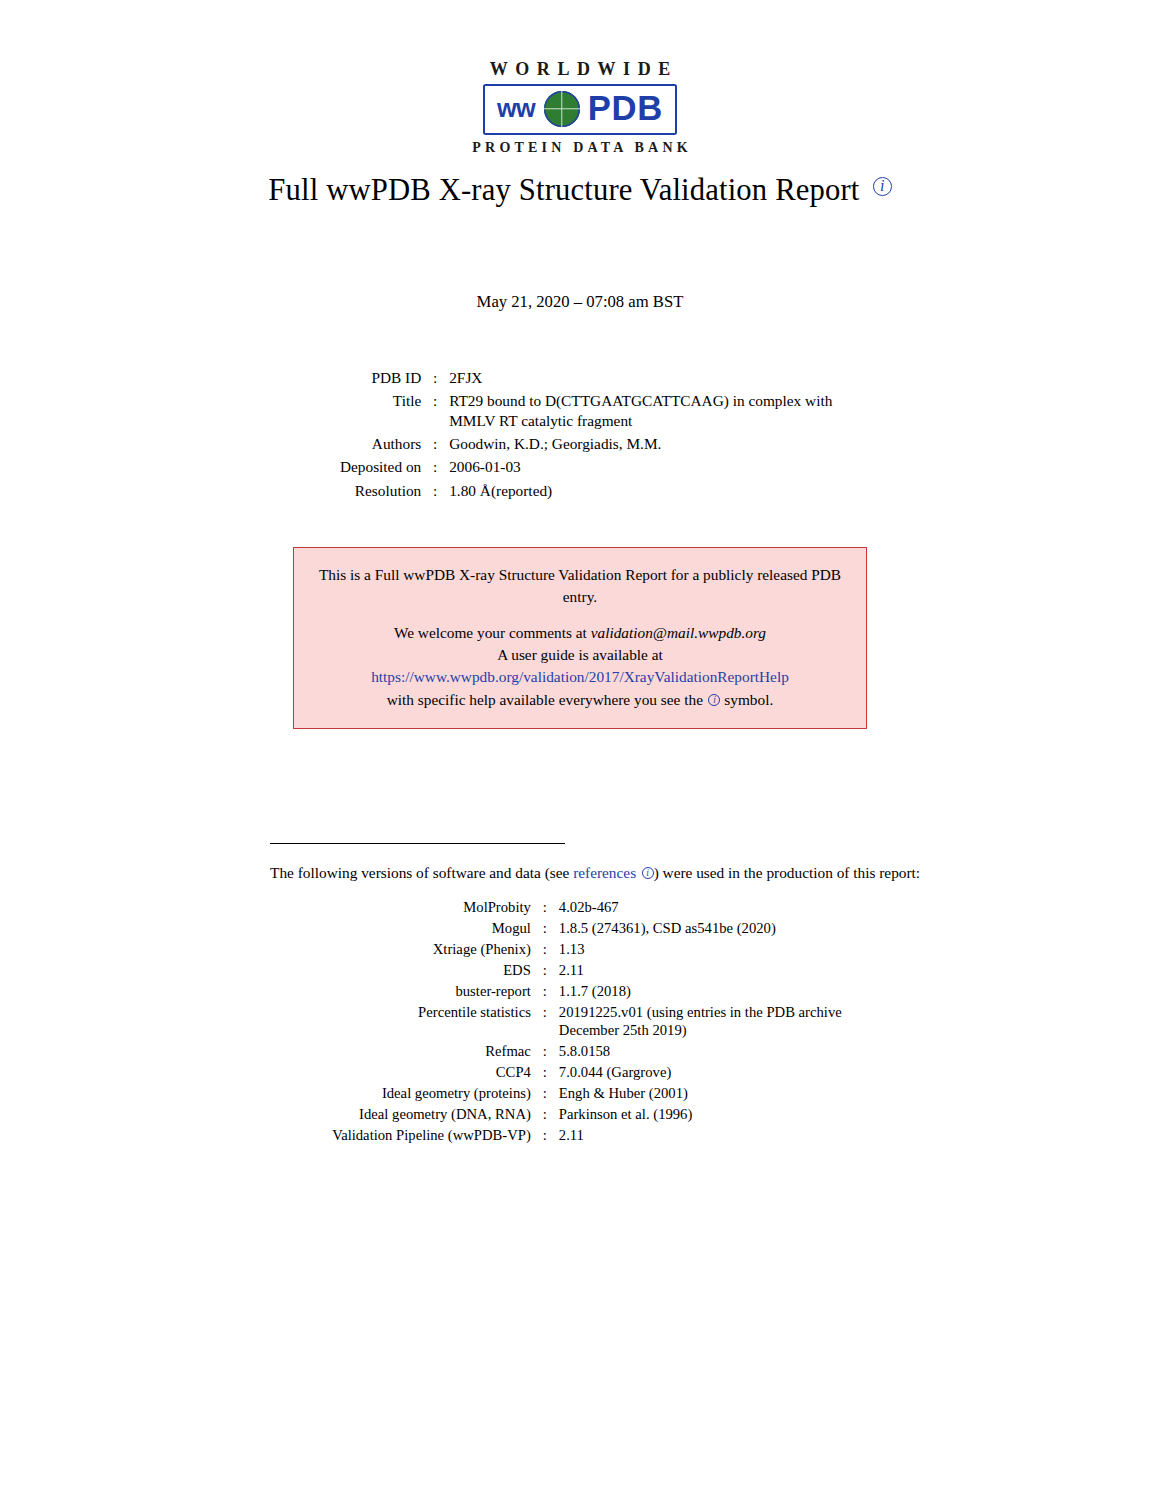WORLDWIDE
ww PDB
PROTEIN DATA BANK
Full wwPDB X-ray Structure Validation Report i
May 21, 2020 – 07:08 am BST
| PDB ID | : | 2FJX |
| Title | : | RT29 bound to D(CTTGAATGCATTCAAG) in complex with MMLV RT catalytic fragment |
| Authors | : | Goodwin, K.D.; Georgiadis, M.M. |
| Deposited on | : | 2006-01-03 |
| Resolution | : | 1.80 Å(reported) |
This is a Full wwPDB X-ray Structure Validation Report for a publicly released PDB entry.
We welcome your comments at validation@mail.wwpdb.org
A user guide is available at
https://www.wwpdb.org/validation/2017/XrayValidationReportHelp
with specific help available everywhere you see the i symbol.
The following versions of software and data (see references i) were used in the production of this report:
| MolProbity | : | 4.02b-467 |
| Mogul | : | 1.8.5 (274361), CSD as541be (2020) |
| Xtriage (Phenix) | : | 1.13 |
| EDS | : | 2.11 |
| buster-report | : | 1.1.7 (2018) |
| Percentile statistics | : | 20191225.v01 (using entries in the PDB archive December 25th 2019) |
| Refmac | : | 5.8.0158 |
| CCP4 | : | 7.0.044 (Gargrove) |
| Ideal geometry (proteins) | : | Engh & Huber (2001) |
| Ideal geometry (DNA, RNA) | : | Parkinson et al. (1996) |
| Validation Pipeline (wwPDB-VP) | : | 2.11 |